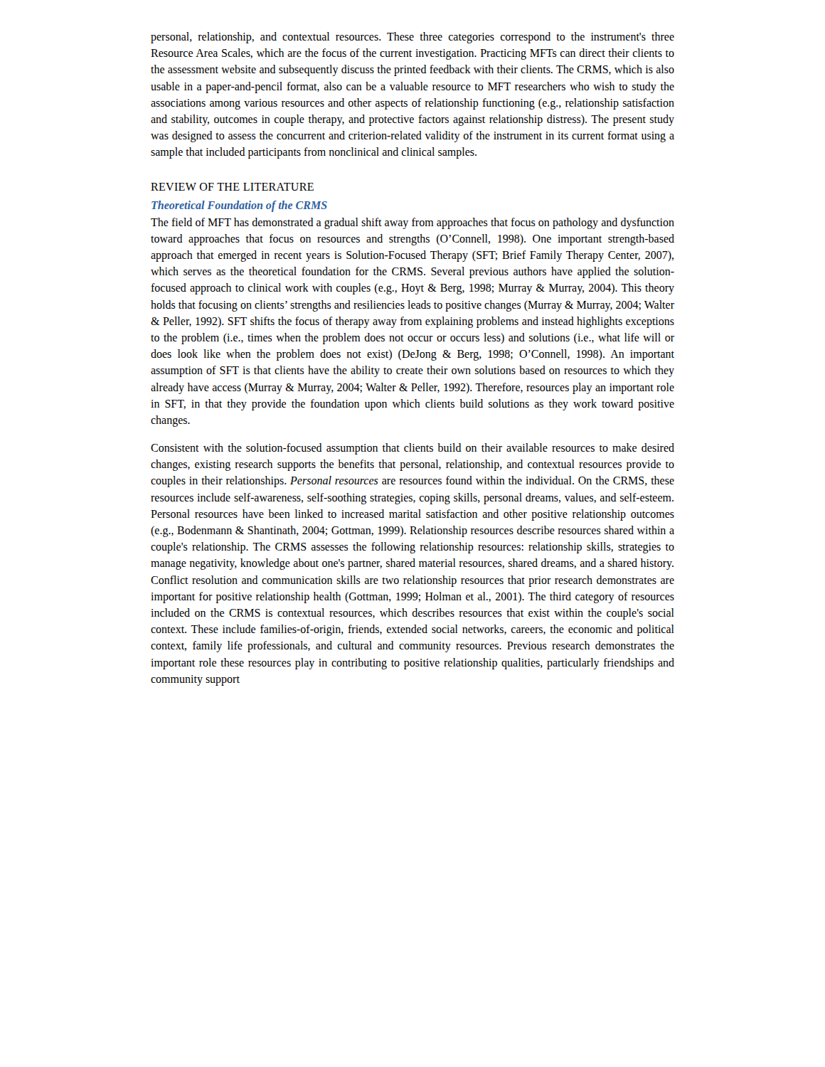personal, relationship, and contextual resources. These three categories correspond to the instrument's three Resource Area Scales, which are the focus of the current investigation. Practicing MFTs can direct their clients to the assessment website and subsequently discuss the printed feedback with their clients. The CRMS, which is also usable in a paper-and-pencil format, also can be a valuable resource to MFT researchers who wish to study the associations among various resources and other aspects of relationship functioning (e.g., relationship satisfaction and stability, outcomes in couple therapy, and protective factors against relationship distress). The present study was designed to assess the concurrent and criterion-related validity of the instrument in its current format using a sample that included participants from nonclinical and clinical samples.
Review of the Literature
Theoretical Foundation of the CRMS
The field of MFT has demonstrated a gradual shift away from approaches that focus on pathology and dysfunction toward approaches that focus on resources and strengths (O’Connell, 1998). One important strength-based approach that emerged in recent years is Solution-Focused Therapy (SFT; Brief Family Therapy Center, 2007), which serves as the theoretical foundation for the CRMS. Several previous authors have applied the solution-focused approach to clinical work with couples (e.g., Hoyt & Berg, 1998; Murray & Murray, 2004). This theory holds that focusing on clients’ strengths and resiliencies leads to positive changes (Murray & Murray, 2004; Walter & Peller, 1992). SFT shifts the focus of therapy away from explaining problems and instead highlights exceptions to the problem (i.e., times when the problem does not occur or occurs less) and solutions (i.e., what life will or does look like when the problem does not exist) (DeJong & Berg, 1998; O’Connell, 1998). An important assumption of SFT is that clients have the ability to create their own solutions based on resources to which they already have access (Murray & Murray, 2004; Walter & Peller, 1992). Therefore, resources play an important role in SFT, in that they provide the foundation upon which clients build solutions as they work toward positive changes.
Consistent with the solution-focused assumption that clients build on their available resources to make desired changes, existing research supports the benefits that personal, relationship, and contextual resources provide to couples in their relationships. Personal resources are resources found within the individual. On the CRMS, these resources include self-awareness, self-soothing strategies, coping skills, personal dreams, values, and self-esteem. Personal resources have been linked to increased marital satisfaction and other positive relationship outcomes (e.g., Bodenmann & Shantinath, 2004; Gottman, 1999). Relationship resources describe resources shared within a couple's relationship. The CRMS assesses the following relationship resources: relationship skills, strategies to manage negativity, knowledge about one's partner, shared material resources, shared dreams, and a shared history. Conflict resolution and communication skills are two relationship resources that prior research demonstrates are important for positive relationship health (Gottman, 1999; Holman et al., 2001). The third category of resources included on the CRMS is contextual resources, which describes resources that exist within the couple's social context. These include families-of-origin, friends, extended social networks, careers, the economic and political context, family life professionals, and cultural and community resources. Previous research demonstrates the important role these resources play in contributing to positive relationship qualities, particularly friendships and community support